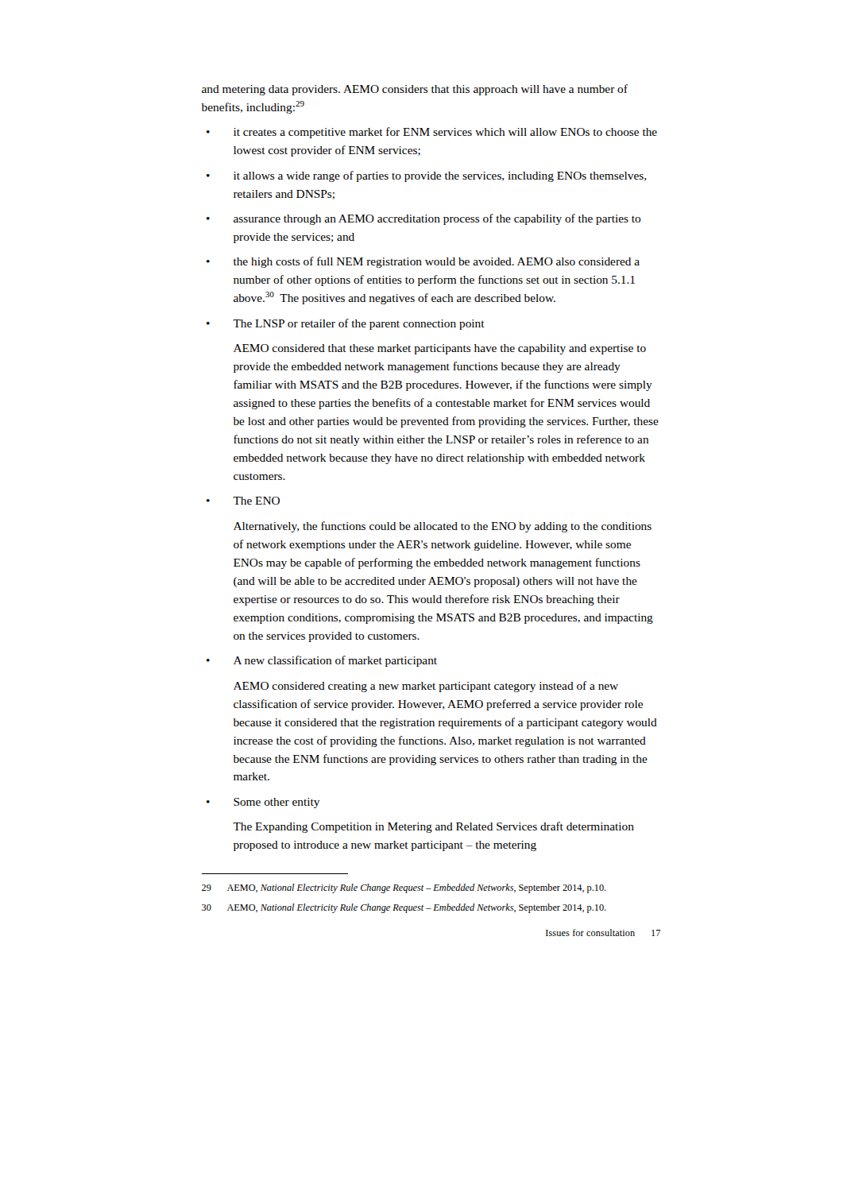and metering data providers. AEMO considers that this approach will have a number of benefits, including:29
•it creates a competitive market for ENM services which will allow ENOs to choose the lowest cost provider of ENM services;
•it allows a wide range of parties to provide the services, including ENOs themselves, retailers and DNSPs;
•assurance through an AEMO accreditation process of the capability of the parties to provide the services; and
•the high costs of full NEM registration would be avoided. AEMO also considered a number of other options of entities to perform the functions set out in section 5.1.1 above.30 The positives and negatives of each are described below.
•
The LNSP or retailer of the parent connection point
AEMO considered that these market participants have the capability and expertise to provide the embedded network management functions because they are already familiar with MSATS and the B2B procedures. However, if the functions were simply assigned to these parties the benefits of a contestable market for ENM services would be lost and other parties would be prevented from providing the services. Further, these functions do not sit neatly within either the LNSP or retailer’s roles in reference to an embedded network because they have no direct relationship with embedded network customers.
•
The ENO
Alternatively, the functions could be allocated to the ENO by adding to the conditions of network exemptions under the AER's network guideline. However, while some ENOs may be capable of performing the embedded network management functions (and will be able to be accredited under AEMO's proposal) others will not have the expertise or resources to do so. This would therefore risk ENOs breaching their exemption conditions, compromising the MSATS and B2B procedures, and impacting on the services provided to customers.
•
A new classification of market participant
AEMO considered creating a new market participant category instead of a new classification of service provider. However, AEMO preferred a service provider role because it considered that the registration requirements of a participant category would increase the cost of providing the functions. Also, market regulation is not warranted because the ENM functions are providing services to others rather than trading in the market.
•
Some other entity
The Expanding Competition in Metering and Related Services draft determination proposed to introduce a new market participant – the metering
29
AEMO, National Electricity Rule Change Request – Embedded Networks, September 2014, p.10.
30
AEMO, National Electricity Rule Change Request – Embedded Networks, September 2014, p.10.
Issues for consultation17